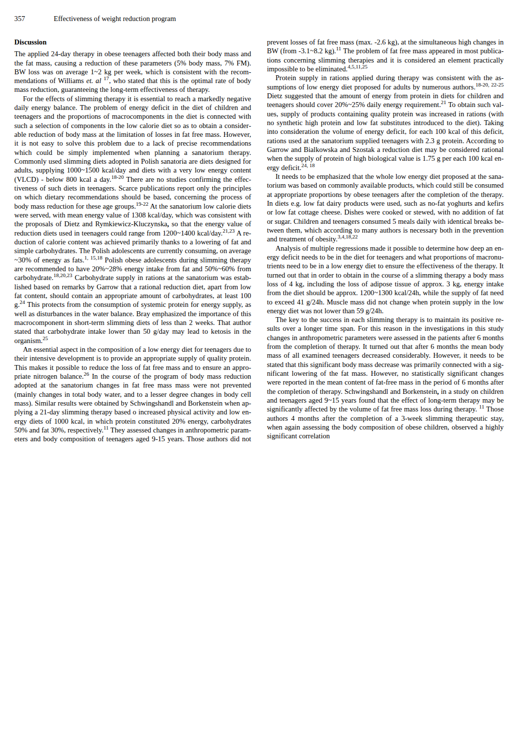357 Effectiveness of weight reduction program
Discussion
The applied 24-day therapy in obese teenagers affected both their body mass and the fat mass, causing a reduction of these parameters (5% body mass, 7% FM). BW loss was on average 1~2 kg per week, which is consistent with the recommendations of Williams et. al 17, who stated that this is the optimal rate of body mass reduction, guaranteeing the long-term effectiveness of therapy.
For the effects of slimming therapy it is essential to reach a markedly negative daily energy balance. The problem of energy deficit in the diet of children and teenagers and the proportions of macrocomponents in the diet is connected with such a selection of components in the low calorie diet so as to obtain a considerable reduction of body mass at the limitation of losses in fat free mass. However, it is not easy to solve this problem due to a lack of precise recommendations which could be simply implemented when planning a sanatorium therapy. Commonly used slimming diets adopted in Polish sanatoria are diets designed for adults, supplying 1000~1500 kcal/day and diets with a very low energy content (VLCD) - below 800 kcal a day.18-20 There are no studies confirming the effectiveness of such diets in teenagers. Scarce publications report only the principles on which dietary recommendations should be based, concerning the process of body mass reduction for these age groups.19-22 At the sanatorium low calorie diets were served, with mean energy value of 1308 kcal/day, which was consistent with the proposals of Dietz and Rymkiewicz-Kluczynska, so that the energy value of reduction diets used in teenagers could range from 1200~1400 kcal/day.21,23 A reduction of calorie content was achieved primarily thanks to a lowering of fat and simple carbohydrates. The Polish adolescents are currently consuming, on average ~30% of energy as fats.1, 15,18 Polish obese adolescents during slimming therapy are recommended to have 20%~28% energy intake from fat and 50%~60% from carbohydrate.18,20,23 Carbohydrate supply in rations at the sanatorium was established based on remarks by Garrow that a rational reduction diet, apart from low fat content, should contain an appropriate amount of carbohydrates, at least 100 g.24 This protects from the consumption of systemic protein for energy supply, as well as disturbances in the water balance. Bray emphasized the importance of this macrocomponent in short-term slimming diets of less than 2 weeks. That author stated that carbohydrate intake lower than 50 g/day may lead to ketosis in the organism.25
An essential aspect in the composition of a low energy diet for teenagers due to their intensive development is to provide an appropriate supply of quality protein. This makes it possible to reduce the loss of fat free mass and to ensure an appropriate nitrogen balance.26 In the course of the program of body mass reduction adopted at the sanatorium changes in fat free mass mass were not prevented (mainly changes in total body water, and to a lesser degree changes in body cell mass). Similar results were obtained by Schwingshandl and Borkenstein when applying a 21-day slimming therapy based o increased physical activity and low energy diets of 1000 kcal, in which protein constituted 20% energy, carbohydrates 50% and fat 30%, respectively.11 They assessed changes in anthropometric parameters and body composition of teenagers aged 9-15 years. Those authors did not prevent losses of fat free mass (max. -2.6 kg), at the simultaneous high changes in BW (from -3.1~8.2 kg).11 The problem of fat free mass appeared in most publications concerning slimming therapies and it is considered an element practically impossible to be eliminated.4,5,11,25
Protein supply in rations applied during therapy was consistent with the assumptions of low energy diet proposed for adults by numerous authors.18-20, 22-25 Dietz suggested that the amount of energy from protein in diets for children and teenagers should cover 20%~25% daily energy requirement.21 To obtain such values, supply of products containing quality protein was increased in rations (with no synthetic high protein and low fat substitutes introduced to the diet). Taking into consideration the volume of energy deficit, for each 100 kcal of this deficit, rations used at the sanatorium supplied teenagers with 2.3 g protein. According to Garrow and Bialkowska and Szostak a reduction diet may be considered rational when the supply of protein of high biological value is 1.75 g per each 100 kcal energy deficit.24, 18
It needs to be emphasized that the whole low energy diet proposed at the sanatorium was based on commonly available products, which could still be consumed at appropriate proportions by obese teenagers after the completion of the therapy. In diets e.g. low fat dairy products were used, such as no-fat yoghurts and kefirs or low fat cottage cheese. Dishes were cooked or stewed, with no addition of fat or sugar. Children and teenagers consumed 5 meals daily with identical breaks between them, which according to many authors is necessary both in the prevention and treatment of obesity.3,4,18,22
Analysis of multiple regressions made it possible to determine how deep an energy deficit needs to be in the diet for teenagers and what proportions of macronutrients need to be in a low energy diet to ensure the effectiveness of the therapy. It turned out that in order to obtain in the course of a slimming therapy a body mass loss of 4 kg, including the loss of adipose tissue of approx. 3 kg, energy intake from the diet should be approx. 1200~1300 kcal/24h, while the supply of fat need to exceed 41 g/24h. Muscle mass did not change when protein supply in the low energy diet was not lower than 59 g/24h.
The key to the success in each slimming therapy is to maintain its positive results over a longer time span. For this reason in the investigations in this study changes in anthropometric parameters were assessed in the patients after 6 months from the completion of therapy. It turned out that after 6 months the mean body mass of all examined teenagers decreased considerably. However, it needs to be stated that this significant body mass decrease was primarily connected with a significant lowering of the fat mass. However, no statistically significant changes were reported in the mean content of fat-free mass in the period of 6 months after the completion of therapy. Schwingshandl and Borkenstein, in a study on children and teenagers aged 9~15 years found that the effect of long-term therapy may be significantly affected by the volume of fat free mass loss during therapy. 11 Those authors 4 months after the completion of a 3-week slimming therapeutic stay, when again assessing the body composition of obese children, observed a highly significant correlation